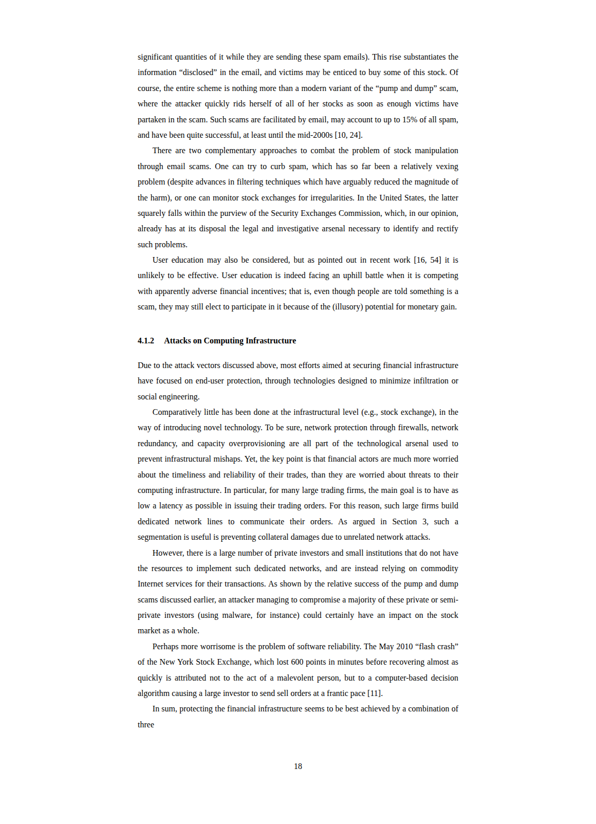significant quantities of it while they are sending these spam emails). This rise substantiates the information “disclosed” in the email, and victims may be enticed to buy some of this stock. Of course, the entire scheme is nothing more than a modern variant of the “pump and dump” scam, where the attacker quickly rids herself of all of her stocks as soon as enough victims have partaken in the scam. Such scams are facilitated by email, may account to up to 15% of all spam, and have been quite successful, at least until the mid-2000s [10, 24].
There are two complementary approaches to combat the problem of stock manipulation through email scams. One can try to curb spam, which has so far been a relatively vexing problem (despite advances in filtering techniques which have arguably reduced the magnitude of the harm), or one can monitor stock exchanges for irregularities. In the United States, the latter squarely falls within the purview of the Security Exchanges Commission, which, in our opinion, already has at its disposal the legal and investigative arsenal necessary to identify and rectify such problems.
User education may also be considered, but as pointed out in recent work [16, 54] it is unlikely to be effective. User education is indeed facing an uphill battle when it is competing with apparently adverse financial incentives; that is, even though people are told something is a scam, they may still elect to participate in it because of the (illusory) potential for monetary gain.
4.1.2 Attacks on Computing Infrastructure
Due to the attack vectors discussed above, most efforts aimed at securing financial infrastructure have focused on end-user protection, through technologies designed to minimize infiltration or social engineering.
Comparatively little has been done at the infrastructural level (e.g., stock exchange), in the way of introducing novel technology. To be sure, network protection through firewalls, network redundancy, and capacity overprovisioning are all part of the technological arsenal used to prevent infrastructural mishaps. Yet, the key point is that financial actors are much more worried about the timeliness and reliability of their trades, than they are worried about threats to their computing infrastructure. In particular, for many large trading firms, the main goal is to have as low a latency as possible in issuing their trading orders. For this reason, such large firms build dedicated network lines to communicate their orders. As argued in Section 3, such a segmentation is useful is preventing collateral damages due to unrelated network attacks.
However, there is a large number of private investors and small institutions that do not have the resources to implement such dedicated networks, and are instead relying on commodity Internet services for their transactions. As shown by the relative success of the pump and dump scams discussed earlier, an attacker managing to compromise a majority of these private or semi-private investors (using malware, for instance) could certainly have an impact on the stock market as a whole.
Perhaps more worrisome is the problem of software reliability. The May 2010 “flash crash” of the New York Stock Exchange, which lost 600 points in minutes before recovering almost as quickly is attributed not to the act of a malevolent person, but to a computer-based decision algorithm causing a large investor to send sell orders at a frantic pace [11].
In sum, protecting the financial infrastructure seems to be best achieved by a combination of three
18